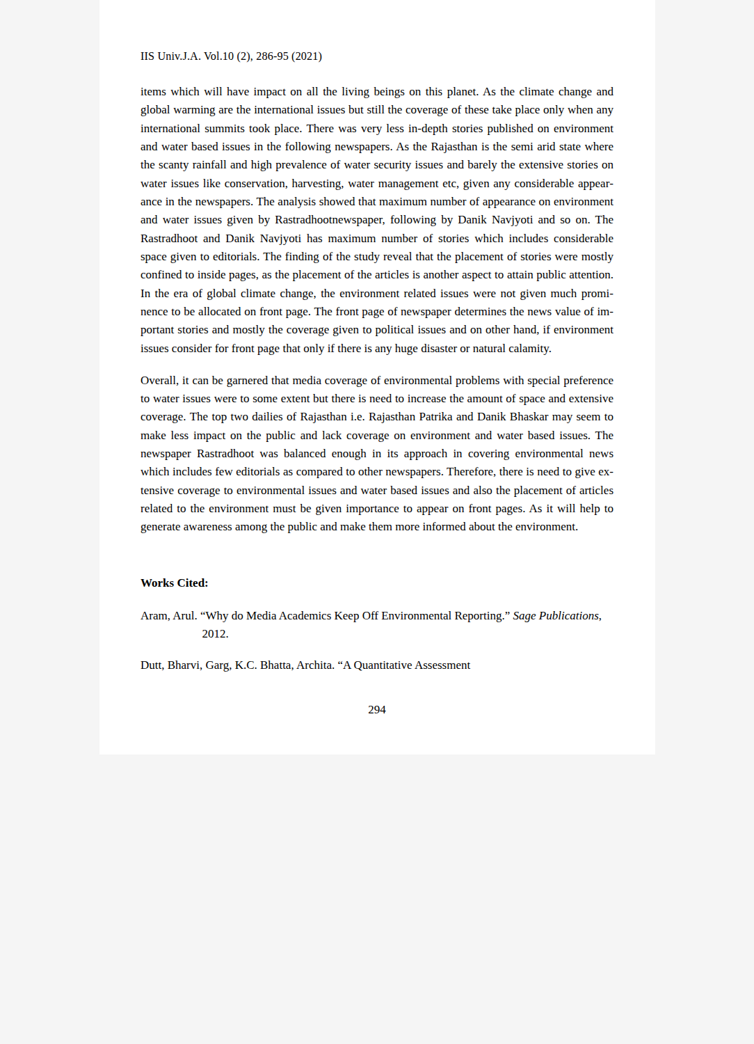IIS Univ.J.A. Vol.10 (2), 286-95 (2021)
items which will have impact on all the living beings on this planet. As the climate change and global warming are the international issues but still the coverage of these take place only when any international summits took place. There was very less in-depth stories published on environment and water based issues in the following newspapers. As the Rajasthan is the semi arid state where the scanty rainfall and high prevalence of water security issues and barely the extensive stories on water issues like conservation, harvesting, water management etc, given any considerable appearance in the newspapers. The analysis showed that maximum number of appearance on environment and water issues given by Rastradhootnewspaper, following by Danik Navjyoti and so on. The Rastradhoot and Danik Navjyoti has maximum number of stories which includes considerable space given to editorials. The finding of the study reveal that the placement of stories were mostly confined to inside pages, as the placement of the articles is another aspect to attain public attention. In the era of global climate change, the environment related issues were not given much prominence to be allocated on front page. The front page of newspaper determines the news value of important stories and mostly the coverage given to political issues and on other hand, if environment issues consider for front page that only if there is any huge disaster or natural calamity.
Overall, it can be garnered that media coverage of environmental problems with special preference to water issues were to some extent but there is need to increase the amount of space and extensive coverage. The top two dailies of Rajasthan i.e. Rajasthan Patrika and Danik Bhaskar may seem to make less impact on the public and lack coverage on environment and water based issues. The newspaper Rastradhoot was balanced enough in its approach in covering environmental news which includes few editorials as compared to other newspapers. Therefore, there is need to give extensive coverage to environmental issues and water based issues and also the placement of articles related to the environment must be given importance to appear on front pages. As it will help to generate awareness among the public and make them more informed about the environment.
Works Cited:
Aram, Arul. “Why do Media Academics Keep Off Environmental Reporting.” Sage Publications, 2012.
Dutt, Bharvi, Garg, K.C. Bhatta, Archita. “A Quantitative Assessment
294